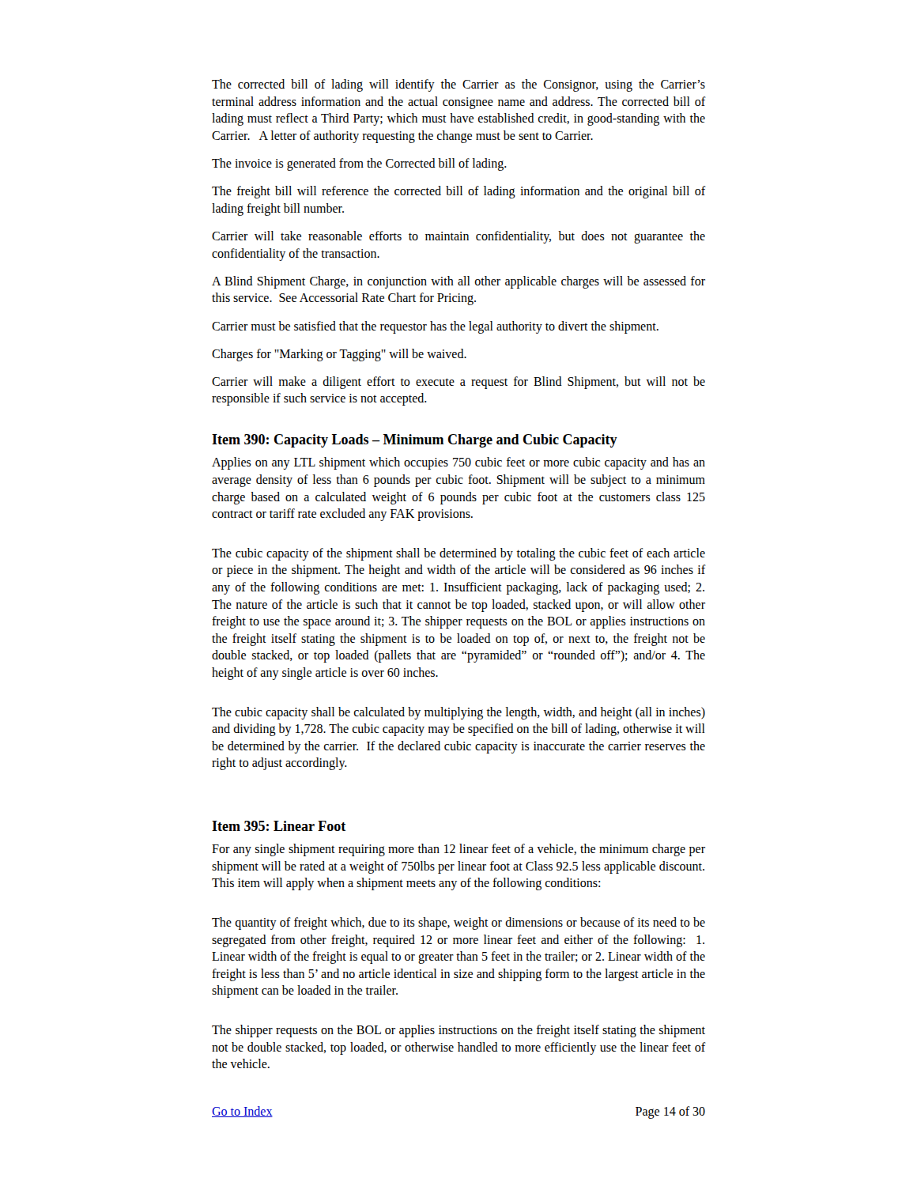The corrected bill of lading will identify the Carrier as the Consignor, using the Carrier’s terminal address information and the actual consignee name and address. The corrected bill of lading must reflect a Third Party; which must have established credit, in good-standing with the Carrier. A letter of authority requesting the change must be sent to Carrier.
The invoice is generated from the Corrected bill of lading.
The freight bill will reference the corrected bill of lading information and the original bill of lading freight bill number.
Carrier will take reasonable efforts to maintain confidentiality, but does not guarantee the confidentiality of the transaction.
A Blind Shipment Charge, in conjunction with all other applicable charges will be assessed for this service. See Accessorial Rate Chart for Pricing.
Carrier must be satisfied that the requestor has the legal authority to divert the shipment.
Charges for "Marking or Tagging" will be waived.
Carrier will make a diligent effort to execute a request for Blind Shipment, but will not be responsible if such service is not accepted.
Item 390: Capacity Loads – Minimum Charge and Cubic Capacity
Applies on any LTL shipment which occupies 750 cubic feet or more cubic capacity and has an average density of less than 6 pounds per cubic foot. Shipment will be subject to a minimum charge based on a calculated weight of 6 pounds per cubic foot at the customers class 125 contract or tariff rate excluded any FAK provisions.
The cubic capacity of the shipment shall be determined by totaling the cubic feet of each article or piece in the shipment. The height and width of the article will be considered as 96 inches if any of the following conditions are met: 1. Insufficient packaging, lack of packaging used; 2. The nature of the article is such that it cannot be top loaded, stacked upon, or will allow other freight to use the space around it; 3. The shipper requests on the BOL or applies instructions on the freight itself stating the shipment is to be loaded on top of, or next to, the freight not be double stacked, or top loaded (pallets that are “pyramided” or “rounded off”); and/or 4. The height of any single article is over 60 inches.
The cubic capacity shall be calculated by multiplying the length, width, and height (all in inches) and dividing by 1,728. The cubic capacity may be specified on the bill of lading, otherwise it will be determined by the carrier. If the declared cubic capacity is inaccurate the carrier reserves the right to adjust accordingly.
Item 395: Linear Foot
For any single shipment requiring more than 12 linear feet of a vehicle, the minimum charge per shipment will be rated at a weight of 750lbs per linear foot at Class 92.5 less applicable discount. This item will apply when a shipment meets any of the following conditions:
The quantity of freight which, due to its shape, weight or dimensions or because of its need to be segregated from other freight, required 12 or more linear feet and either of the following: 1. Linear width of the freight is equal to or greater than 5 feet in the trailer; or 2. Linear width of the freight is less than 5’ and no article identical in size and shipping form to the largest article in the shipment can be loaded in the trailer.
The shipper requests on the BOL or applies instructions on the freight itself stating the shipment not be double stacked, top loaded, or otherwise handled to more efficiently use the linear feet of the vehicle.
Go to Index Page 14 of 30